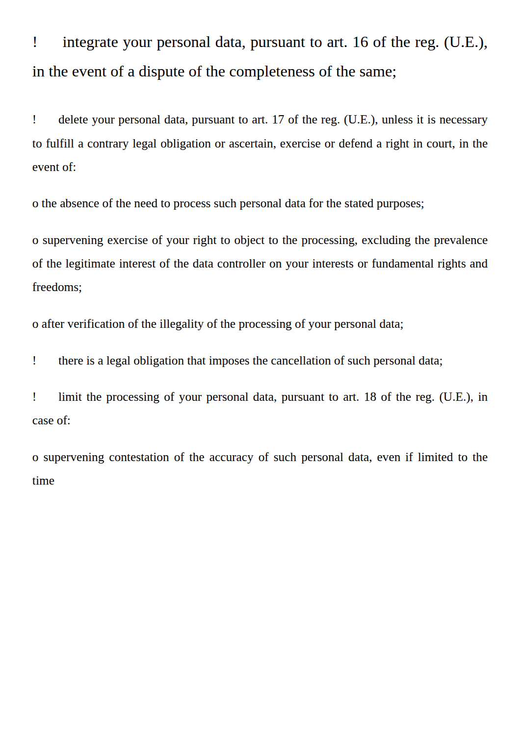!integrate your personal data, pursuant to art. 16 of the reg. (U.E.), in the event of a dispute of the completeness of the same;
!delete your personal data, pursuant to art. 17 of the reg. (U.E.), unless it is necessary to fulfill a contrary legal obligation or ascertain, exercise or defend a right in court, in the event of:
o the absence of the need to process such personal data for the stated purposes;
o supervening exercise of your right to object to the processing, excluding the prevalence of the legitimate interest of the data controller on your interests or fundamental rights and freedoms;
o after verification of the illegality of the processing of your personal data;
!there is a legal obligation that imposes the cancellation of such personal data;
!limit the processing of your personal data, pursuant to art. 18 of the reg. (U.E.), in case of:
o supervening contestation of the accuracy of such personal data, even if limited to the time